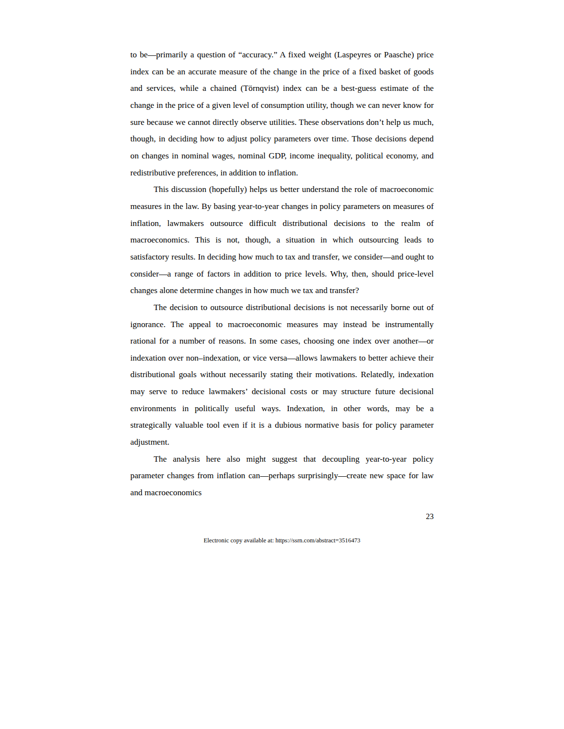to be—primarily a question of “accuracy.” A fixed weight (Laspeyres or Paasche) price index can be an accurate measure of the change in the price of a fixed basket of goods and services, while a chained (Törnqvist) index can be a best-guess estimate of the change in the price of a given level of consumption utility, though we can never know for sure because we cannot directly observe utilities. These observations don’t help us much, though, in deciding how to adjust policy parameters over time. Those decisions depend on changes in nominal wages, nominal GDP, income inequality, political economy, and redistributive preferences, in addition to inflation.
This discussion (hopefully) helps us better understand the role of macroeconomic measures in the law. By basing year-to-year changes in policy parameters on measures of inflation, lawmakers outsource difficult distributional decisions to the realm of macroeconomics. This is not, though, a situation in which outsourcing leads to satisfactory results. In deciding how much to tax and transfer, we consider—and ought to consider—a range of factors in addition to price levels. Why, then, should price-level changes alone determine changes in how much we tax and transfer?
The decision to outsource distributional decisions is not necessarily borne out of ignorance. The appeal to macroeconomic measures may instead be instrumentally rational for a number of reasons. In some cases, choosing one index over another—or indexation over non–indexation, or vice versa—allows lawmakers to better achieve their distributional goals without necessarily stating their motivations. Relatedly, indexation may serve to reduce lawmakers’ decisional costs or may structure future decisional environments in politically useful ways. Indexation, in other words, may be a strategically valuable tool even if it is a dubious normative basis for policy parameter adjustment.
The analysis here also might suggest that decoupling year-to-year policy parameter changes from inflation can—perhaps surprisingly—create new space for law and macroeconomics
23
Electronic copy available at: https://ssrn.com/abstract=3516473